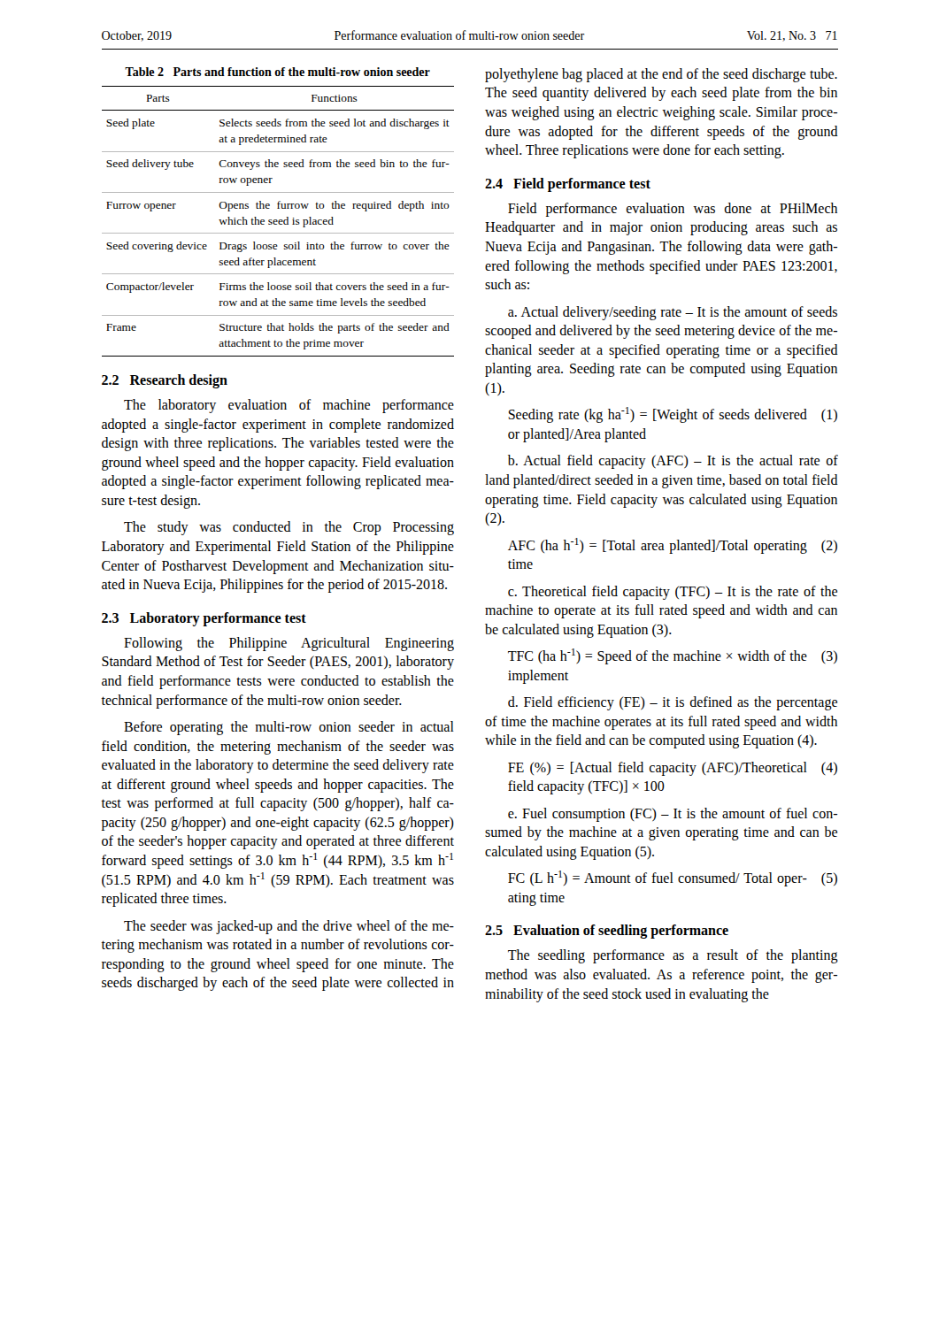October, 2019
Performance evaluation of multi-row onion seeder
Vol. 21, No. 3 71
Table 2 Parts and function of the multi-row onion seeder
| Parts | Functions |
| --- | --- |
| Seed plate | Selects seeds from the seed lot and discharges it at a predetermined rate |
| Seed delivery tube | Conveys the seed from the seed bin to the furrow opener |
| Furrow opener | Opens the furrow to the required depth into which the seed is placed |
| Seed covering device | Drags loose soil into the furrow to cover the seed after placement |
| Compactor/leveler | Firms the loose soil that covers the seed in a furrow and at the same time levels the seedbed |
| Frame | Structure that holds the parts of the seeder and attachment to the prime mover |
2.2 Research design
The laboratory evaluation of machine performance adopted a single-factor experiment in complete randomized design with three replications. The variables tested were the ground wheel speed and the hopper capacity. Field evaluation adopted a single-factor experiment following replicated measure t-test design.
The study was conducted in the Crop Processing Laboratory and Experimental Field Station of the Philippine Center of Postharvest Development and Mechanization situated in Nueva Ecija, Philippines for the period of 2015-2018.
2.3 Laboratory performance test
Following the Philippine Agricultural Engineering Standard Method of Test for Seeder (PAES, 2001), laboratory and field performance tests were conducted to establish the technical performance of the multi-row onion seeder.
Before operating the multi-row onion seeder in actual field condition, the metering mechanism of the seeder was evaluated in the laboratory to determine the seed delivery rate at different ground wheel speeds and hopper capacities. The test was performed at full capacity (500 g/hopper), half capacity (250 g/hopper) and one-eight capacity (62.5 g/hopper) of the seeder's hopper capacity and operated at three different forward speed settings of 3.0 km h-1 (44 RPM), 3.5 km h-1 (51.5 RPM) and 4.0 km h-1 (59 RPM). Each treatment was replicated three times.
The seeder was jacked-up and the drive wheel of the metering mechanism was rotated in a number of revolutions corresponding to the ground wheel speed for one minute. The seeds discharged by each of the seed plate were collected in polyethylene bag placed at the end of the seed discharge tube. The seed quantity delivered by each seed plate from the bin was weighed using an electric weighing scale. Similar procedure was adopted for the different speeds of the ground wheel. Three replications were done for each setting.
2.4 Field performance test
Field performance evaluation was done at PHilMech Headquarter and in major onion producing areas such as Nueva Ecija and Pangasinan. The following data were gathered following the methods specified under PAES 123:2001, such as:
a. Actual delivery/seeding rate – It is the amount of seeds scooped and delivered by the seed metering device of the mechanical seeder at a specified operating time or a specified planting area. Seeding rate can be computed using Equation (1).
Seeding rate (kg ha-1) = [Weight of seeds delivered or planted]/Area planted
(1)
b. Actual field capacity (AFC) – It is the actual rate of land planted/direct seeded in a given time, based on total field operating time. Field capacity was calculated using Equation (2).
AFC (ha h-1) = [Total area planted]/Total operating time
(2)
c. Theoretical field capacity (TFC) – It is the rate of the machine to operate at its full rated speed and width and can be calculated using Equation (3).
TFC (ha h-1) = Speed of the machine × width of the implement
(3)
d. Field efficiency (FE) – it is defined as the percentage of time the machine operates at its full rated speed and width while in the field and can be computed using Equation (4).
FE (%) = [Actual field capacity (AFC)/Theoretical field capacity (TFC)] × 100
(4)
e. Fuel consumption (FC) – It is the amount of fuel consumed by the machine at a given operating time and can be calculated using Equation (5).
FC (L h-1) = Amount of fuel consumed/ Total operating time
(5)
2.5 Evaluation of seedling performance
The seedling performance as a result of the planting method was also evaluated. As a reference point, the germinability of the seed stock used in evaluating the